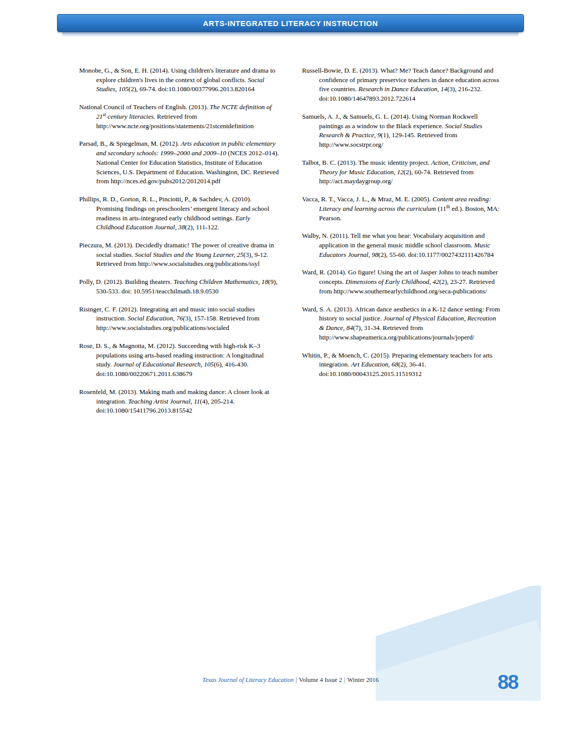Arts-Integrated Literacy Instruction
Monobe, G., & Son, E. H. (2014). Using children's literature and drama to explore children's lives in the context of global conflicts. Social Studies, 105(2), 69-74. doi:10.1080/00377996.2013.820164
National Council of Teachers of English. (2013). The NCTE definition of 21st century literacies. Retrieved from http://www.ncte.org/positions/statements/21stcentdefinition
Parsad, B., & Spiegelman, M. (2012). Arts education in public elementary and secondary schools: 1999–2000 and 2009–10 (NCES 2012–014). National Center for Education Statistics, Institute of Education Sciences, U.S. Department of Education. Washington, DC. Retrieved from http://nces.ed.gov/pubs2012/2012014.pdf
Phillips, R. D., Gorton, R. L., Pinciotti, P., & Sachdev, A. (2010). Promising findings on preschoolers’ emergent literacy and school readiness in arts-integrated early childhood settings. Early Childhood Education Journal, 38(2), 111-122.
Pieczura, M. (2013). Decidedly dramatic! The power of creative drama in social studies. Social Studies and the Young Learner, 25(3), 9-12. Retrieved from http://www.socialstudies.org/publications/ssyl
Polly, D. (2012). Building theaters. Teaching Children Mathematics, 18(9), 530-533. doi: 10.5951/teacchilmath.18.9.0530
Risinger, C. F. (2012). Integrating art and music into social studies instruction. Social Education, 76(3), 157-158. Retrieved from http://www.socialstudies.org/publications/socialed
Rose, D. S., & Magnotta, M. (2012). Succeeding with high-risk K–3 populations using arts-based reading instruction: A longitudinal study. Journal of Educational Research, 105(6), 416-430. doi:10.1080/00220671.2011.638679
Rosenfeld, M. (2013). Making math and making dance: A closer look at integration. Teaching Artist Journal, 11(4), 205-214. doi:10.1080/15411796.2013.815542
Russell-Bowie, D. E. (2013). What? Me? Teach dance? Background and confidence of primary preservice teachers in dance education across five countries. Research in Dance Education, 14(3), 216-232. doi:10.1080/14647893.2012.722614
Samuels, A. J., & Samuels, G. L. (2014). Using Norman Rockwell paintings as a window to the Black experience. Social Studies Research & Practice, 9(1), 129-145. Retrieved from http://www.socstrpr.org/
Talbot, B. C. (2013). The music identity project. Action, Criticism, and Theory for Music Education, 12(2), 60-74. Retrieved from http://act.maydaygroup.org/
Vacca, R. T., Vacca, J. L., & Mraz, M. E. (2005). Content area reading: Literacy and learning across the curriculum (11th ed.). Boston, MA: Pearson.
Walby, N. (2011). Tell me what you hear: Vocabulary acquisition and application in the general music middle school classroom. Music Educators Journal, 98(2), 55-60. doi:10.1177/0027432111426784
Ward, R. (2014). Go figure! Using the art of Jasper Johns to teach number concepts. Dimensions of Early Childhood, 42(2), 23-27. Retrieved from http://www.southernearlychildhood.org/seca-publications/
Ward, S. A. (2013). African dance aesthetics in a K-12 dance setting: From history to social justice. Journal of Physical Education, Recreation & Dance, 84(7), 31-34. Retrieved from http://www.shapeamerica.org/publications/journals/joperd/
Whitin, P., & Moench, C. (2015). Preparing elementary teachers for arts integration. Art Education, 68(2), 36-41. doi:10.1080/00043125.2015.11519312
Texas Journal of Literacy Education|Volume 4 Issue 2|Winter 2016
88